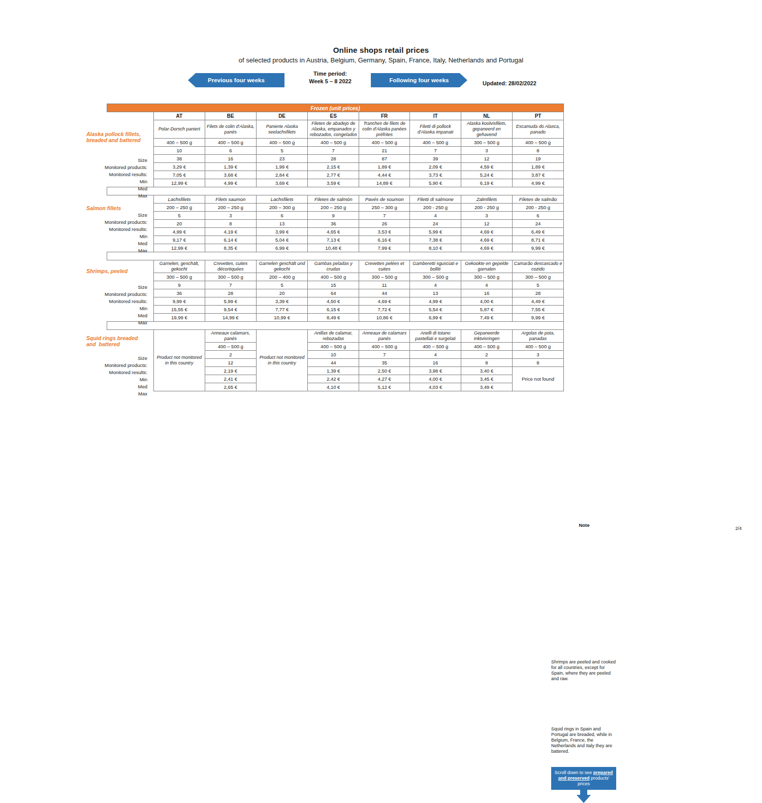Online shops retail prices
of selected products in Austria, Belgium, Germany, Spain, France, Italy, Netherlands and Portugal
Previous four weeks
Time period:
Week 5 – 8 2022
Following four weeks
Updated: 28/02/2022
| Frozen (unit prices) |
| | AT | BE | DE | ES | FR | IT | NL | PT |
| | Polar-Dorsch paniert | Filets de colin d'Alaska, panés | Panierte Alaska seelachsfilets | Filetes de abadejo de Alaska, empanados y rebozados, congelados | Tranches de filets de colin d'Alaska panées préfrites | Filetti di pollock d'Alaska impanati | Alaska koolvisfilets, gepaneerd en gehavend | Escamuda do Alasca, panado |
| | 400 – 500 g | 400 – 500 g | 400 – 500 g | 400 – 500 g | 400 – 500 g | 400 – 500 g | 300 – 500 g | 400 – 500 g |
| | 10 | 6 | 5 | 7 | 21 | 7 | 3 | 8 |
| | 38 | 16 | 23 | 28 | 87 | 39 | 12 | 19 |
| | 3,29 € | 1,39 € | 1,99 € | 2,15 € | 1,89 € | 2,09 € | 4,59 € | 1,89 € |
| | 7,05 € | 3,68 € | 2,84 € | 2,77 € | 4,44 € | 3,73 € | 5,24 € | 3,87 € |
| | 12,99 € | 4,99 € | 3,69 € | 3,59 € | 14,89 € | 5,90 € | 6,19 € | 4,99 € |
| | Lachsfilets | Filets saumon | Lachsfilets | Filetes de salmón | Pavés de soumon | Filetti di salmone | Zalmfilets | Filetes de salmão |
| | 200 – 250 g | 200 – 250 g | 200 – 300 g | 200 – 250 g | 250 – 300 g | 200 - 250 g | 200 - 250 g | 200 - 250 g |
| | 5 | 3 | 6 | 9 | 7 | 4 | 3 | 6 |
| | 20 | 8 | 13 | 36 | 26 | 24 | 12 | 24 |
| | 4,99 € | 4,19 € | 3,99 € | 4,65 € | 3,53 € | 5,99 € | 4,69 € | 6,49 € |
| | 9,17 € | 6,14 € | 5,04 € | 7,13 € | 6,16 € | 7,38 € | 4,69 € | 8,71 € |
| | 12,99 € | 8,35 € | 6,99 € | 10,48 € | 7,99 € | 8,10 € | 4,69 € | 9,99 € |
| | Garnelen, geschält, gekocht | Crevettes, cuites décortiquées | Garnelen geschält und gekocht | Gambas peladas y crudas | Crevettes pelées et cuites | Gamberetti sgusciati e bolliti | Gekookte en gepelde garnalen | Camarão descascado e cozido |
| | 300 – 500 g | 300 – 500 g | 200 – 400 g | 400 – 500 g | 300 – 500 g | 300 – 500 g | 300 – 500 g | 300 – 500 g |
| | 9 | 7 | 5 | 15 | 11 | 4 | 4 | 5 |
| | 36 | 28 | 20 | 64 | 44 | 13 | 16 | 28 |
| | 9,99 € | 5,99 € | 3,39 € | 4,50 € | 4,69 € | 4,99 € | 4,00 € | 4,49 € |
| | 15,55 € | 9,54 € | 7,77 € | 6,15 € | 7,72 € | 5,54 € | 5,87 € | 7,55 € |
| | 19,99 € | 14,99 € | 10,99 € | 8,49 € | 10,86 € | 6,99 € | 7,49 € | 9,99 € |
| | Product not monitored in this country | Anneaux calamars, panés | Product not monitored in this country | Anillas de calamar, rebozadas | Anneaux de calamars panés | Anelli di totano pastellati e surgelati | Gepaneerde Inktvisringen | Argolas de pota, panadas |
| | 400 – 500 g | 400 – 500 g | 400 – 500 g | 400 – 500 g | 400 – 500 g | 400 – 500 g |
| | 2 | 10 | 7 | 4 | 2 | 3 |
| | 12 | 44 | 35 | 16 | 8 | 8 |
| | 2,19 € | 1,39 € | 2,50 € | 3,98 € | 3,40 € | Price not found |
| | 2,41 € | 2,42 € | 4,27 € | 4,00 € | 3,45 € |
| | 2,65 € | 4,10 € | 5,12 € | 4,03 € | 3,49 € |
Alaska pollock fillets, breaded and battered
Size
Monitored products:
Monitored results:
Min
Med
Max
Salmon fillets
Size
Monitored products:
Monitored results:
Min
Med
Max
Shrimps, peeled
Size
Monitored products:
Monitored results:
Min
Med
Max
Squid rings breaded and battered
Size
Monitored products:
Monitored results:
Min
Med
Max
Note
Shrimps are peeled and cooked for all countries, except for Spain, where they are peeled and raw.
Squid rings in Spain and Portugal are breaded, while in Belgium, France, the Netherlands and Italy they are battered.
Scroll down to see prepared and preserved products' prices
2/4